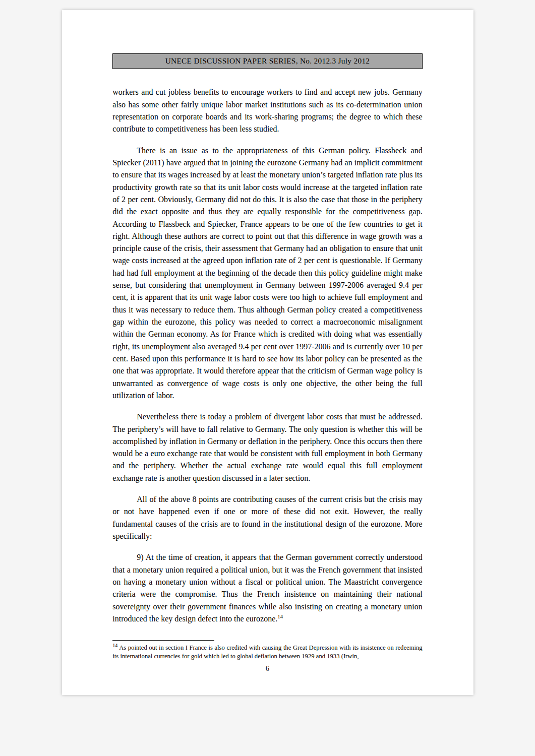UNECE DISCUSSION PAPER SERIES, No. 2012.3 July 2012
workers and cut jobless benefits to encourage workers to find and accept new jobs. Germany also has some other fairly unique labor market institutions such as its co-determination union representation on corporate boards and its work-sharing programs; the degree to which these contribute to competitiveness has been less studied.
There is an issue as to the appropriateness of this German policy. Flassbeck and Spiecker (2011) have argued that in joining the eurozone Germany had an implicit commitment to ensure that its wages increased by at least the monetary union’s targeted inflation rate plus its productivity growth rate so that its unit labor costs would increase at the targeted inflation rate of 2 per cent. Obviously, Germany did not do this. It is also the case that those in the periphery did the exact opposite and thus they are equally responsible for the competitiveness gap. According to Flassbeck and Spiecker, France appears to be one of the few countries to get it right. Although these authors are correct to point out that this difference in wage growth was a principle cause of the crisis, their assessment that Germany had an obligation to ensure that unit wage costs increased at the agreed upon inflation rate of 2 per cent is questionable. If Germany had had full employment at the beginning of the decade then this policy guideline might make sense, but considering that unemployment in Germany between 1997-2006 averaged 9.4 per cent, it is apparent that its unit wage labor costs were too high to achieve full employment and thus it was necessary to reduce them. Thus although German policy created a competitiveness gap within the eurozone, this policy was needed to correct a macroeconomic misalignment within the German economy. As for France which is credited with doing what was essentially right, its unemployment also averaged 9.4 per cent over 1997-2006 and is currently over 10 per cent. Based upon this performance it is hard to see how its labor policy can be presented as the one that was appropriate. It would therefore appear that the criticism of German wage policy is unwarranted as convergence of wage costs is only one objective, the other being the full utilization of labor.
Nevertheless there is today a problem of divergent labor costs that must be addressed. The periphery’s will have to fall relative to Germany. The only question is whether this will be accomplished by inflation in Germany or deflation in the periphery. Once this occurs then there would be a euro exchange rate that would be consistent with full employment in both Germany and the periphery. Whether the actual exchange rate would equal this full employment exchange rate is another question discussed in a later section.
All of the above 8 points are contributing causes of the current crisis but the crisis may or not have happened even if one or more of these did not exit. However, the really fundamental causes of the crisis are to found in the institutional design of the eurozone. More specifically:
9) At the time of creation, it appears that the German government correctly understood that a monetary union required a political union, but it was the French government that insisted on having a monetary union without a fiscal or political union. The Maastricht convergence criteria were the compromise. Thus the French insistence on maintaining their national sovereignty over their government finances while also insisting on creating a monetary union introduced the key design defect into the eurozone.14
14 As pointed out in section I France is also credited with causing the Great Depression with its insistence on redeeming its international currencies for gold which led to global deflation between 1929 and 1933 (Irwin,
6